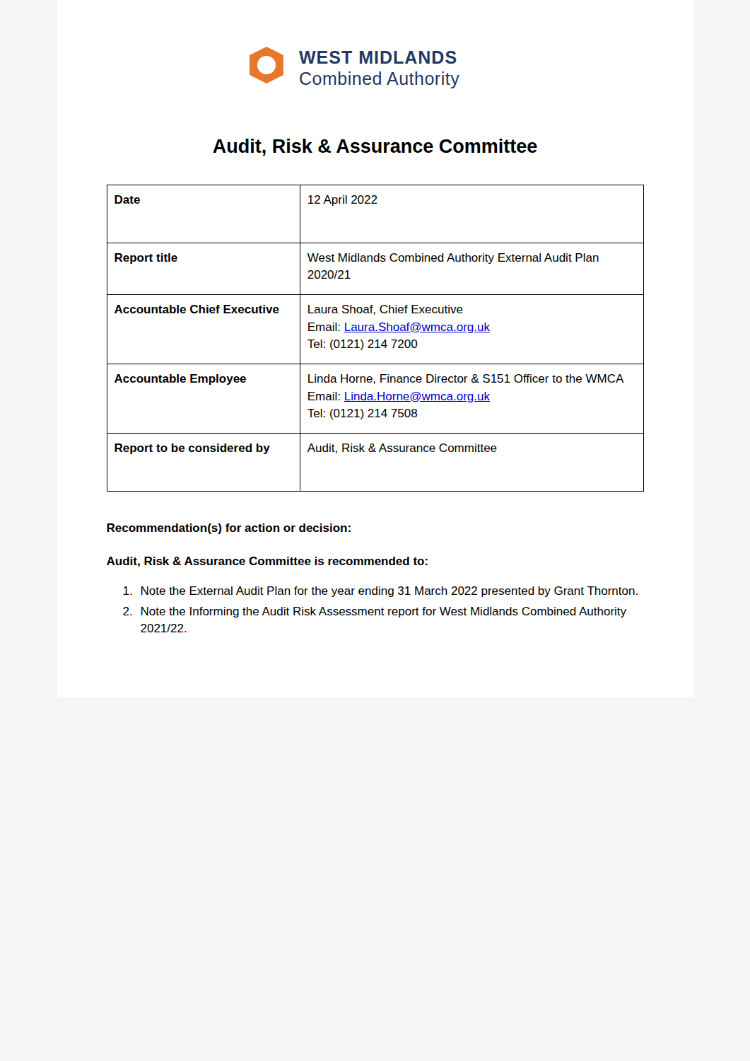WEST MIDLANDS Combined Authority
Audit, Risk & Assurance Committee
| Date | 12 April 2022 |
| Report title | West Midlands Combined Authority External Audit Plan 2020/21 |
| Accountable Chief Executive | Laura Shoaf, Chief Executive Email: Laura.Shoaf@wmca.org.uk Tel: (0121) 214 7200 |
| Accountable Employee | Linda Horne, Finance Director & S151 Officer to the WMCA Email: Linda.Horne@wmca.org.uk Tel: (0121) 214 7508 |
| Report to be considered by | Audit, Risk & Assurance Committee |
Recommendation(s) for action or decision:
Audit, Risk & Assurance Committee is recommended to:
Note the External Audit Plan for the year ending 31 March 2022 presented by Grant Thornton.
Note the Informing the Audit Risk Assessment report for West Midlands Combined Authority 2021/22.